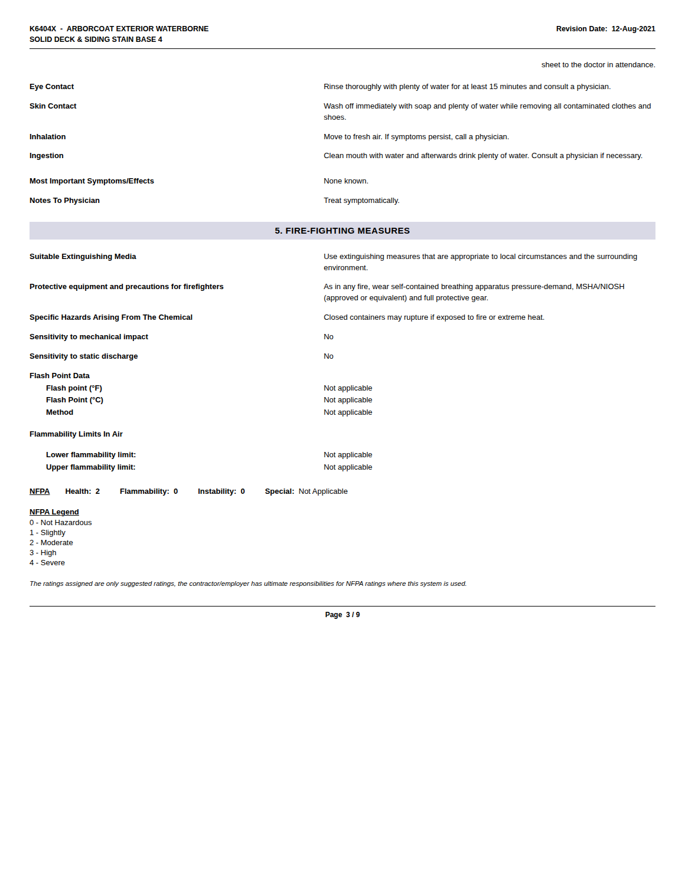K6404X - ARBORCOAT EXTERIOR WATERBORNE
SOLID DECK & SIDING STAIN BASE 4
Revision Date: 12-Aug-2021
sheet to the doctor in attendance.
Eye Contact
Rinse thoroughly with plenty of water for at least 15 minutes and consult a physician.
Skin Contact
Wash off immediately with soap and plenty of water while removing all contaminated clothes and shoes.
Inhalation
Move to fresh air. If symptoms persist, call a physician.
Ingestion
Clean mouth with water and afterwards drink plenty of water. Consult a physician if necessary.
Most Important Symptoms/Effects
None known.
Notes To Physician
Treat symptomatically.
5. FIRE-FIGHTING MEASURES
Suitable Extinguishing Media
Use extinguishing measures that are appropriate to local circumstances and the surrounding environment.
Protective equipment and precautions for firefighters
As in any fire, wear self-contained breathing apparatus pressure-demand, MSHA/NIOSH (approved or equivalent) and full protective gear.
Specific Hazards Arising From The Chemical
Closed containers may rupture if exposed to fire or extreme heat.
Sensitivity to mechanical impact
No
Sensitivity to static discharge
No
Flash Point Data
Flash point (°F)
Not applicable
Flash Point (°C)
Not applicable
Method
Not applicable
Flammability Limits In Air
Lower flammability limit:
Not applicable
Upper flammability limit:
Not applicable
NFPA Health: 2 Flammability: 0 Instability: 0 Special: Not Applicable
NFPA Legend
0 - Not Hazardous
1 - Slightly
2 - Moderate
3 - High
4 - Severe
The ratings assigned are only suggested ratings, the contractor/employer has ultimate responsibilities for NFPA ratings where this system is used.
Page 3 / 9